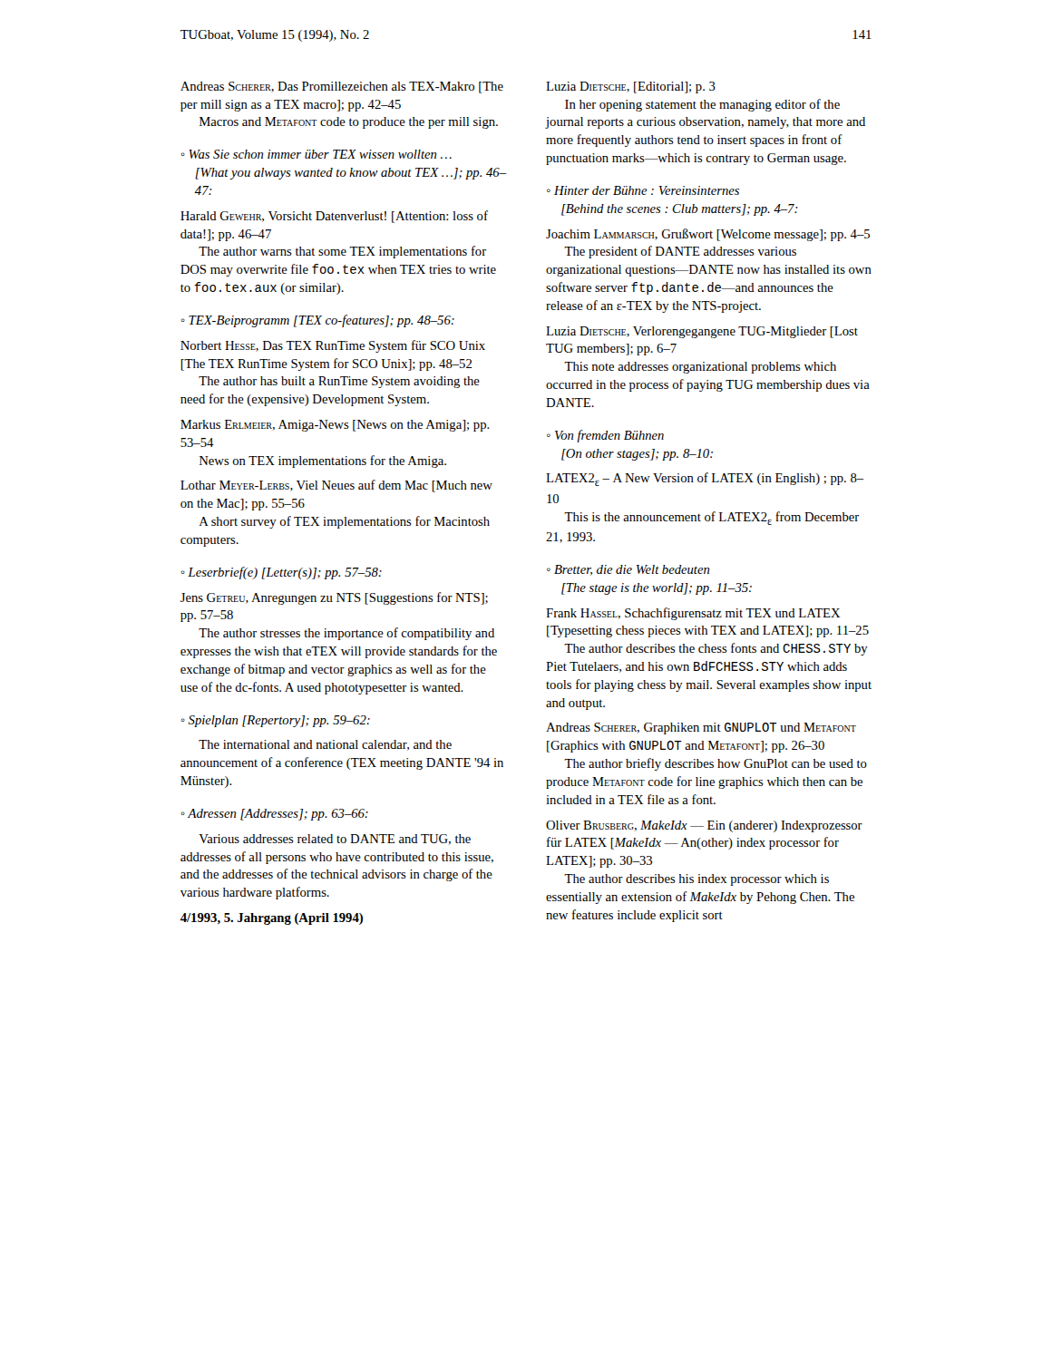TUGboat, Volume 15 (1994), No. 2 141
Andreas Scherer, Das Promillezeichen als TEX-Makro [The per mill sign as a TEX macro]; pp. 42–45
Macros and Metafont code to produce the per mill sign.
Was Sie schon immer über TEX wissen wollten … [What you always wanted to know about TEX …]; pp. 46–47:
Harald Gewehr, Vorsicht Datenverlust! [Attention: loss of data!]; pp. 46–47
The author warns that some TEX implementations for DOS may overwrite file foo.tex when TEX tries to write to foo.tex.aux (or similar).
TEX-Beiprogramm [TEX co-features]; pp. 48–56:
Norbert Hesse, Das TEX RunTime System für SCO Unix [The TEX RunTime System for SCO Unix]; pp. 48–52
The author has built a RunTime System avoiding the need for the (expensive) Development System.
Markus Erlmeier, Amiga-News [News on the Amiga]; pp. 53–54
News on TEX implementations for the Amiga.
Lothar Meyer-Lerbs, Viel Neues auf dem Mac [Much new on the Mac]; pp. 55–56
A short survey of TEX implementations for Macintosh computers.
Leserbrief(e) [Letter(s)]; pp. 57–58:
Jens Getreu, Anregungen zu NTS [Suggestions for NTS]; pp. 57–58
The author stresses the importance of compatibility and expresses the wish that eTEX will provide standards for the exchange of bitmap and vector graphics as well as for the use of the dc-fonts. A used phototypesetter is wanted.
Spielplan [Repertory]; pp. 59–62:
The international and national calendar, and the announcement of a conference (TEX meeting DANTE '94 in Münster).
Adressen [Addresses]; pp. 63–66:
Various addresses related to DANTE and TUG, the addresses of all persons who have contributed to this issue, and the addresses of the technical advisors in charge of the various hardware platforms.
4/1993, 5. Jahrgang (April 1994)
Luzia Dietsche, [Editorial]; p. 3
In her opening statement the managing editor of the journal reports a curious observation, namely, that more and more frequently authors tend to insert spaces in front of punctuation marks—which is contrary to German usage.
Hinter der Bühne : Vereinsinternes [Behind the scenes : Club matters]; pp. 4–7:
Joachim Lammarsch, Grußwort [Welcome message]; pp. 4–5
The president of DANTE addresses various organizational questions—DANTE now has installed its own software server ftp.dante.de—and announces the release of an ε-TEX by the NTS-project.
Luzia Dietsche, Verlorengegangene TUG-Mitglieder [Lost TUG members]; pp. 6–7
This note addresses organizational problems which occurred in the process of paying TUG membership dues via DANTE.
Von fremden Bühnen [On other stages]; pp. 8–10:
LATEX2ε – A New Version of LATEX (in English) ; pp. 8–10
This is the announcement of LATEX2ε from December 21, 1993.
Bretter, die die Welt bedeuten [The stage is the world]; pp. 11–35:
Frank Hassel, Schachfigurensatz mit TEX und LATEX [Typesetting chess pieces with TEX and LATEX]; pp. 11–25
The author describes the chess fonts and CHESS.STY by Piet Tutelaers, and his own BdFCHESS.STY which adds tools for playing chess by mail. Several examples show input and output.
Andreas Scherer, Graphiken mit GNUPLOT und Metafont [Graphics with GNUPLOT and Metafont]; pp. 26–30
The author briefly describes how GnuPlot can be used to produce Metafont code for line graphics which then can be included in a TEX file as a font.
Oliver Brusberg, MakeIdx — Ein (anderer) Indexprozessor für LATEX [MakeIdx — An(other) index processor for LATEX]; pp. 30–33
The author describes his index processor which is essentially an extension of MakeIdx by Pehong Chen. The new features include explicit sort